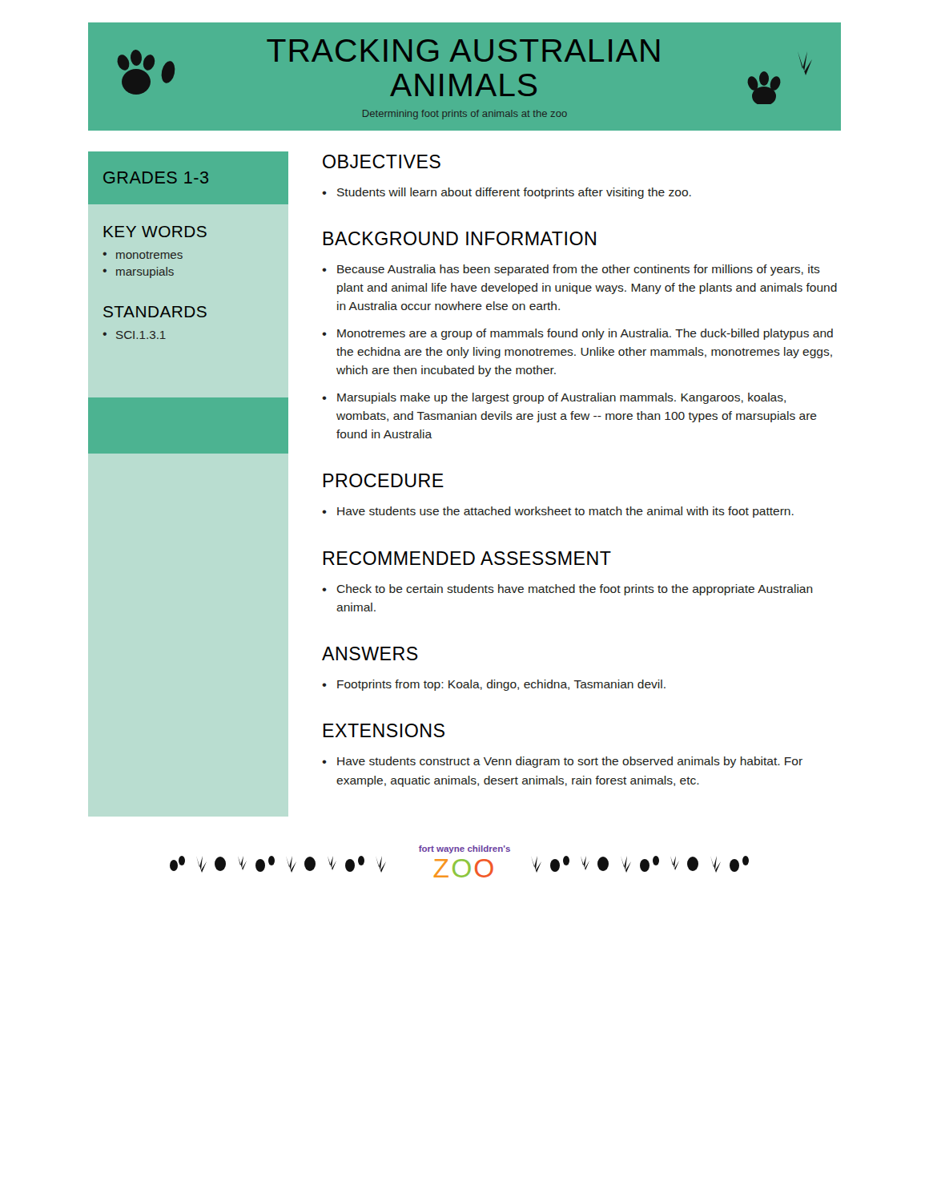Tracking Australian Animals
Determining foot prints of animals at the zoo
Grades 1-3
Key Words
monotremes
marsupials
Standards
SCI.1.3.1
Objectives
Students will learn about different footprints after visiting the zoo.
Background Information
Because Australia has been separated from the other continents for millions of years, its plant and animal life have developed in unique ways. Many of the plants and animals found in Australia occur nowhere else on earth.
Monotremes are a group of mammals found only in Australia. The duck-billed platypus and the echidna are the only living monotremes. Unlike other mammals, monotremes lay eggs, which are then incubated by the mother.
Marsupials make up the largest group of Australian mammals. Kangaroos, koalas, wombats, and Tasmanian devils are just a few -- more than 100 types of marsupials are found in Australia
Procedure
Have students use the attached worksheet to match the animal with its foot pattern.
Recommended Assessment
Check to be certain students have matched the foot prints to the appropriate Australian animal.
Answers
Footprints from top: Koala, dingo, echidna, Tasmanian devil.
Extensions
Have students construct a Venn diagram to sort the observed animals by habitat. For example, aquatic animals, desert animals, rain forest animals, etc.
fort wayne children's
ZOO